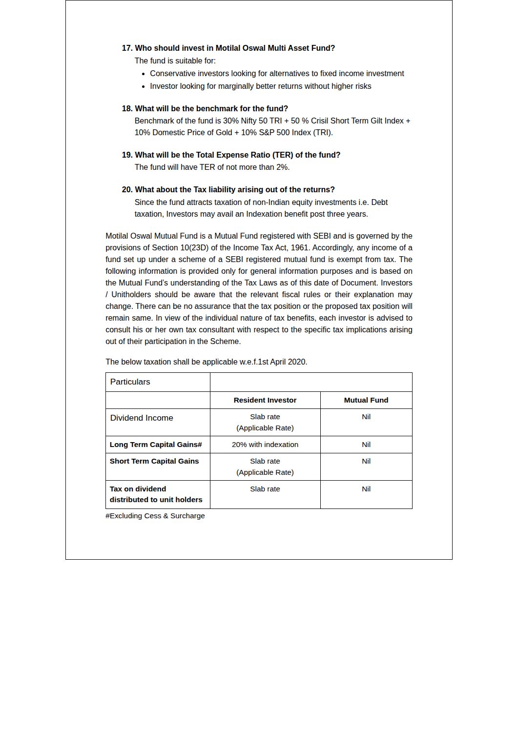Who should invest in Motilal Oswal Multi Asset Fund?
The fund is suitable for:
Conservative investors looking for alternatives to fixed income investment
Investor looking for marginally better returns without higher risks
What will be the benchmark for the fund?
Benchmark of the fund is 30% Nifty 50 TRI + 50 % Crisil Short Term Gilt Index + 10% Domestic Price of Gold + 10% S&P 500 Index (TRI).
What will be the Total Expense Ratio (TER) of the fund?
The fund will have TER of not more than 2%.
What about the Tax liability arising out of the returns?
Since the fund attracts taxation of non-Indian equity investments i.e. Debt taxation, Investors may avail an Indexation benefit post three years.
Motilal Oswal Mutual Fund is a Mutual Fund registered with SEBI and is governed by the provisions of Section 10(23D) of the Income Tax Act, 1961. Accordingly, any income of a fund set up under a scheme of a SEBI registered mutual fund is exempt from tax. The following information is provided only for general information purposes and is based on the Mutual Fund’s understanding of the Tax Laws as of this date of Document. Investors / Unitholders should be aware that the relevant fiscal rules or their explanation may change. There can be no assurance that the tax position or the proposed tax position will remain same. In view of the individual nature of tax benefits, each investor is advised to consult his or her own tax consultant with respect to the specific tax implications arising out of their participation in the Scheme.
The below taxation shall be applicable w.e.f.1st April 2020.
| Particulars | |
| | Resident Investor | Mutual Fund |
| Dividend Income | Slab rate (Applicable Rate) | Nil |
| Long Term Capital Gains# | 20% with indexation | Nil |
| Short Term Capital Gains | Slab rate (Applicable Rate) | Nil |
| Tax on dividend distributed to unit holders | Slab rate | Nil |
#Excluding Cess & Surcharge